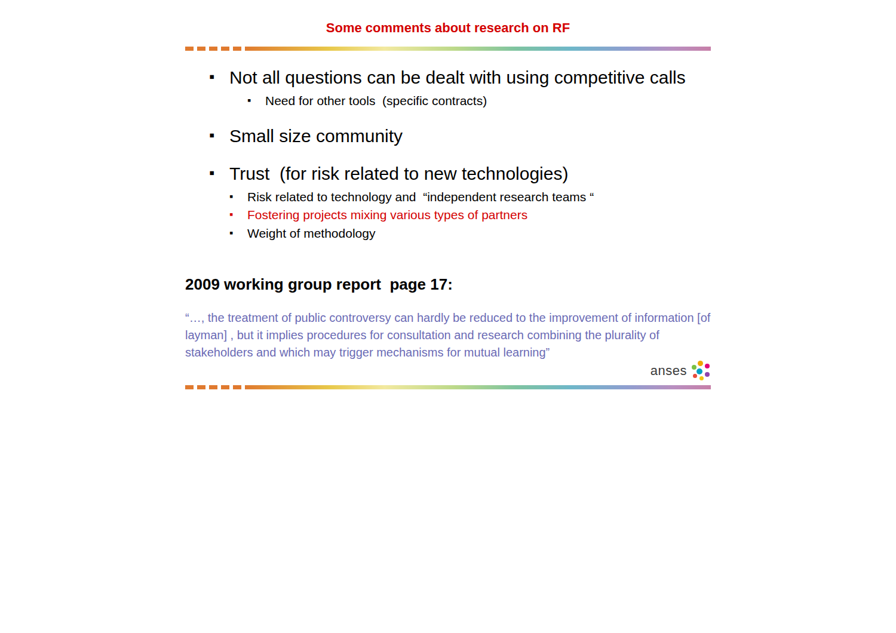Some comments about research on RF
Not all questions can be dealt with using competitive calls
Need for other tools (specific contracts)
Small size community
Trust (for risk related to new technologies)
Risk related to technology and “independent research teams “
Fostering projects mixing various types of partners
Weight of methodology
2009 working group report page 17:
“…, the treatment of public controversy can hardly be reduced to the improvement of information [of layman] , but it implies procedures for consultation and research combining the plurality of stakeholders and which may trigger mechanisms for mutual learning”
anses